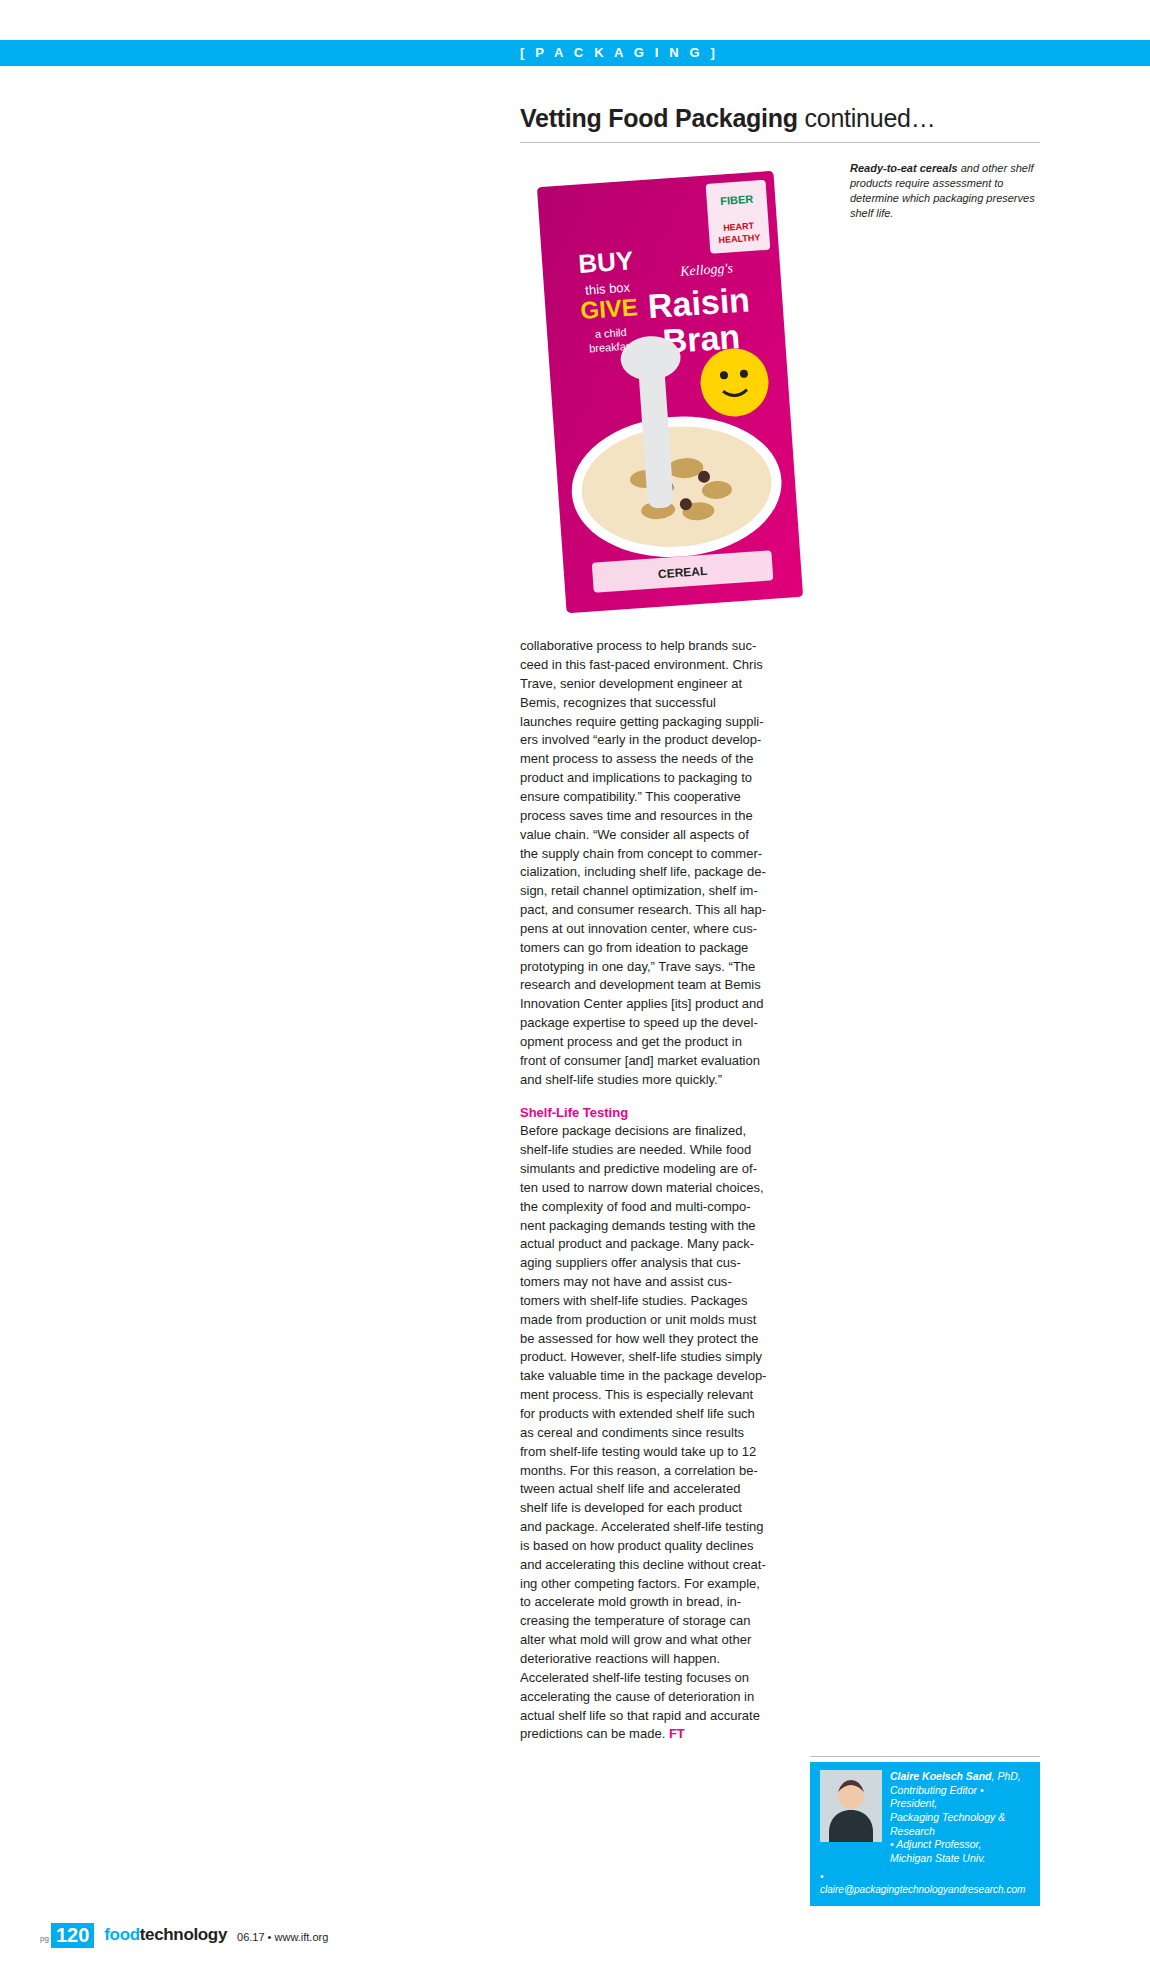[ P A C K A G I N G ]
Vetting Food Packaging continued…
Ready-to-eat cereals and other shelf products require assessment to determine which packaging preserves shelf life.
collaborative process to help brands succeed in this fast-paced environment. Chris Trave, senior development engineer at Bemis, recognizes that successful launches require getting packaging suppliers involved “early in the product development process to assess the needs of the product and implications to packaging to ensure compatibility.” This cooperative process saves time and resources in the value chain. “We consider all aspects of the supply chain from concept to commercialization, including shelf life, package design, retail channel optimization, shelf impact, and consumer research. This all happens at out innovation center, where customers can go from ideation to package prototyping in one day,” Trave says. “The research and development team at Bemis Innovation Center applies [its] product and package expertise to speed up the development process and get the product in front of consumer [and] market evaluation and shelf-life studies more quickly.”
Shelf-Life Testing
Before package decisions are finalized, shelf-life studies are needed. While food simulants and predictive modeling are often used to narrow down material choices, the complexity of food and multi-component packaging demands testing with the actual product and package. Many packaging suppliers offer analysis that customers may not have and assist customers with shelf-life studies. Packages made from production or unit molds must be assessed for how well they protect the product. However, shelf-life studies simply take valuable time in the package development process. This is especially relevant for products with extended shelf life such as cereal and condiments since results from shelf-life testing would take up to 12 months. For this reason, a correlation between actual shelf life and accelerated shelf life is developed for each product and package. Accelerated shelf-life testing is based on how product quality declines and accelerating this decline without creating other competing factors. For example, to accelerate mold growth in bread, increasing the temperature of storage can alter what mold will grow and what other deteriorative reactions will happen. Accelerated shelf-life testing focuses on accelerating the cause of deterioration in actual shelf life so that rapid and accurate predictions can be made. FT
Claire Koelsch Sand, PhD,
Contributing Editor • President,
Packaging Technology & Research
• Adjunct Professor,
Michigan State Univ.
• claire@packagingtechnologyandresearch.com
pg 120
food technology
06.17 • www.ift.org